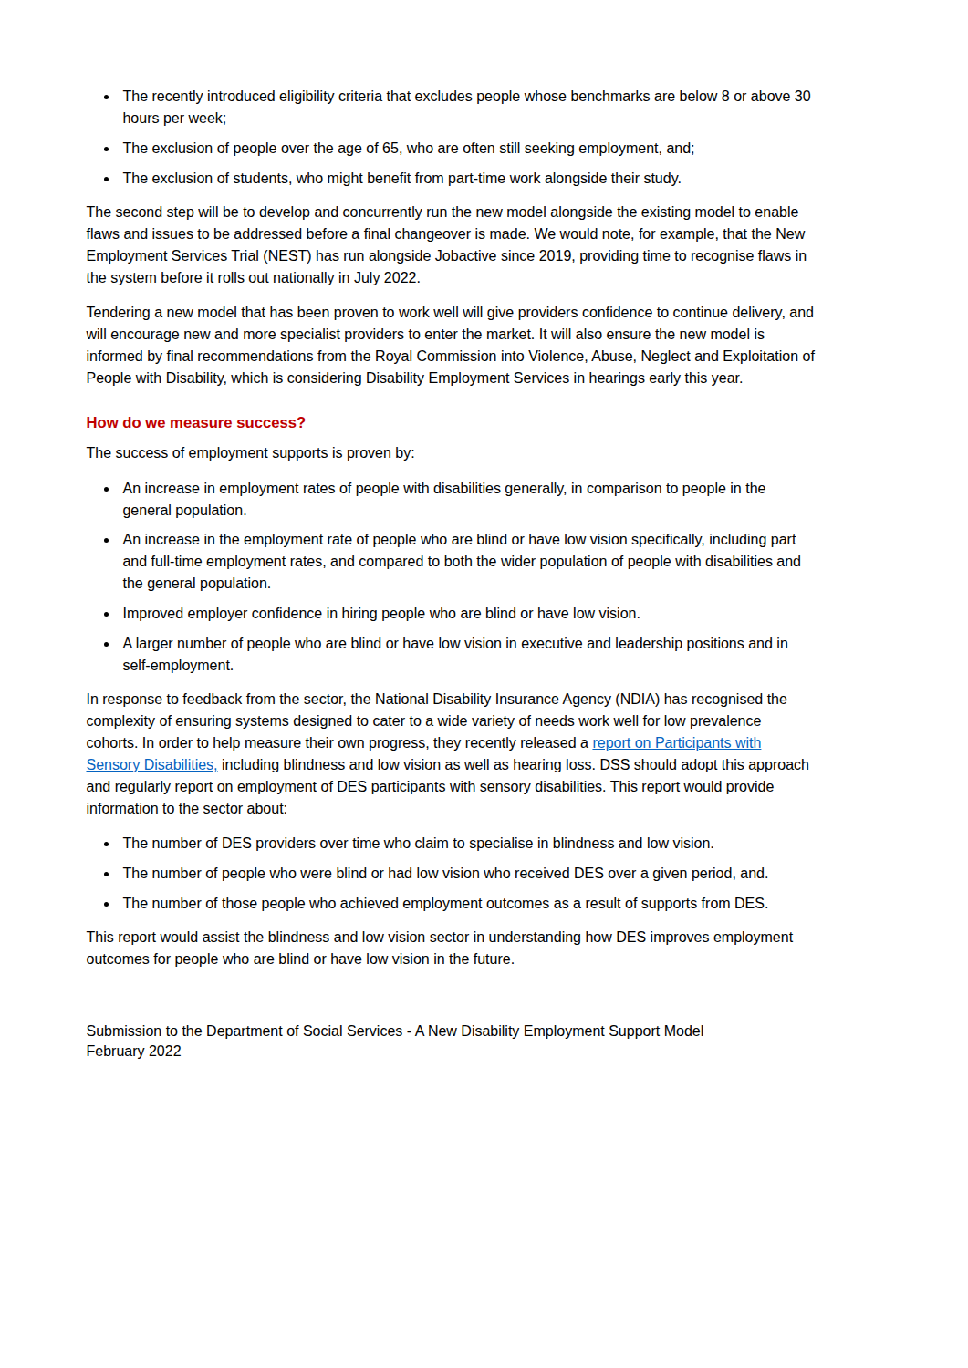The recently introduced eligibility criteria that excludes people whose benchmarks are below 8 or above 30 hours per week;
The exclusion of people over the age of 65, who are often still seeking employment, and;
The exclusion of students, who might benefit from part-time work alongside their study.
The second step will be to develop and concurrently run the new model alongside the existing model to enable flaws and issues to be addressed before a final changeover is made. We would note, for example, that the New Employment Services Trial (NEST) has run alongside Jobactive since 2019, providing time to recognise flaws in the system before it rolls out nationally in July 2022.
Tendering a new model that has been proven to work well will give providers confidence to continue delivery, and will encourage new and more specialist providers to enter the market. It will also ensure the new model is informed by final recommendations from the Royal Commission into Violence, Abuse, Neglect and Exploitation of People with Disability, which is considering Disability Employment Services in hearings early this year.
How do we measure success?
The success of employment supports is proven by:
An increase in employment rates of people with disabilities generally, in comparison to people in the general population.
An increase in the employment rate of people who are blind or have low vision specifically, including part and full-time employment rates, and compared to both the wider population of people with disabilities and the general population.
Improved employer confidence in hiring people who are blind or have low vision.
A larger number of people who are blind or have low vision in executive and leadership positions and in self-employment.
In response to feedback from the sector, the National Disability Insurance Agency (NDIA) has recognised the complexity of ensuring systems designed to cater to a wide variety of needs work well for low prevalence cohorts. In order to help measure their own progress, they recently released a report on Participants with Sensory Disabilities, including blindness and low vision as well as hearing loss. DSS should adopt this approach and regularly report on employment of DES participants with sensory disabilities. This report would provide information to the sector about:
The number of DES providers over time who claim to specialise in blindness and low vision.
The number of people who were blind or had low vision who received DES over a given period, and.
The number of those people who achieved employment outcomes as a result of supports from DES.
This report would assist the blindness and low vision sector in understanding how DES improves employment outcomes for people who are blind or have low vision in the future.
Submission to the Department of Social Services - A New Disability Employment Support Model
February 2022